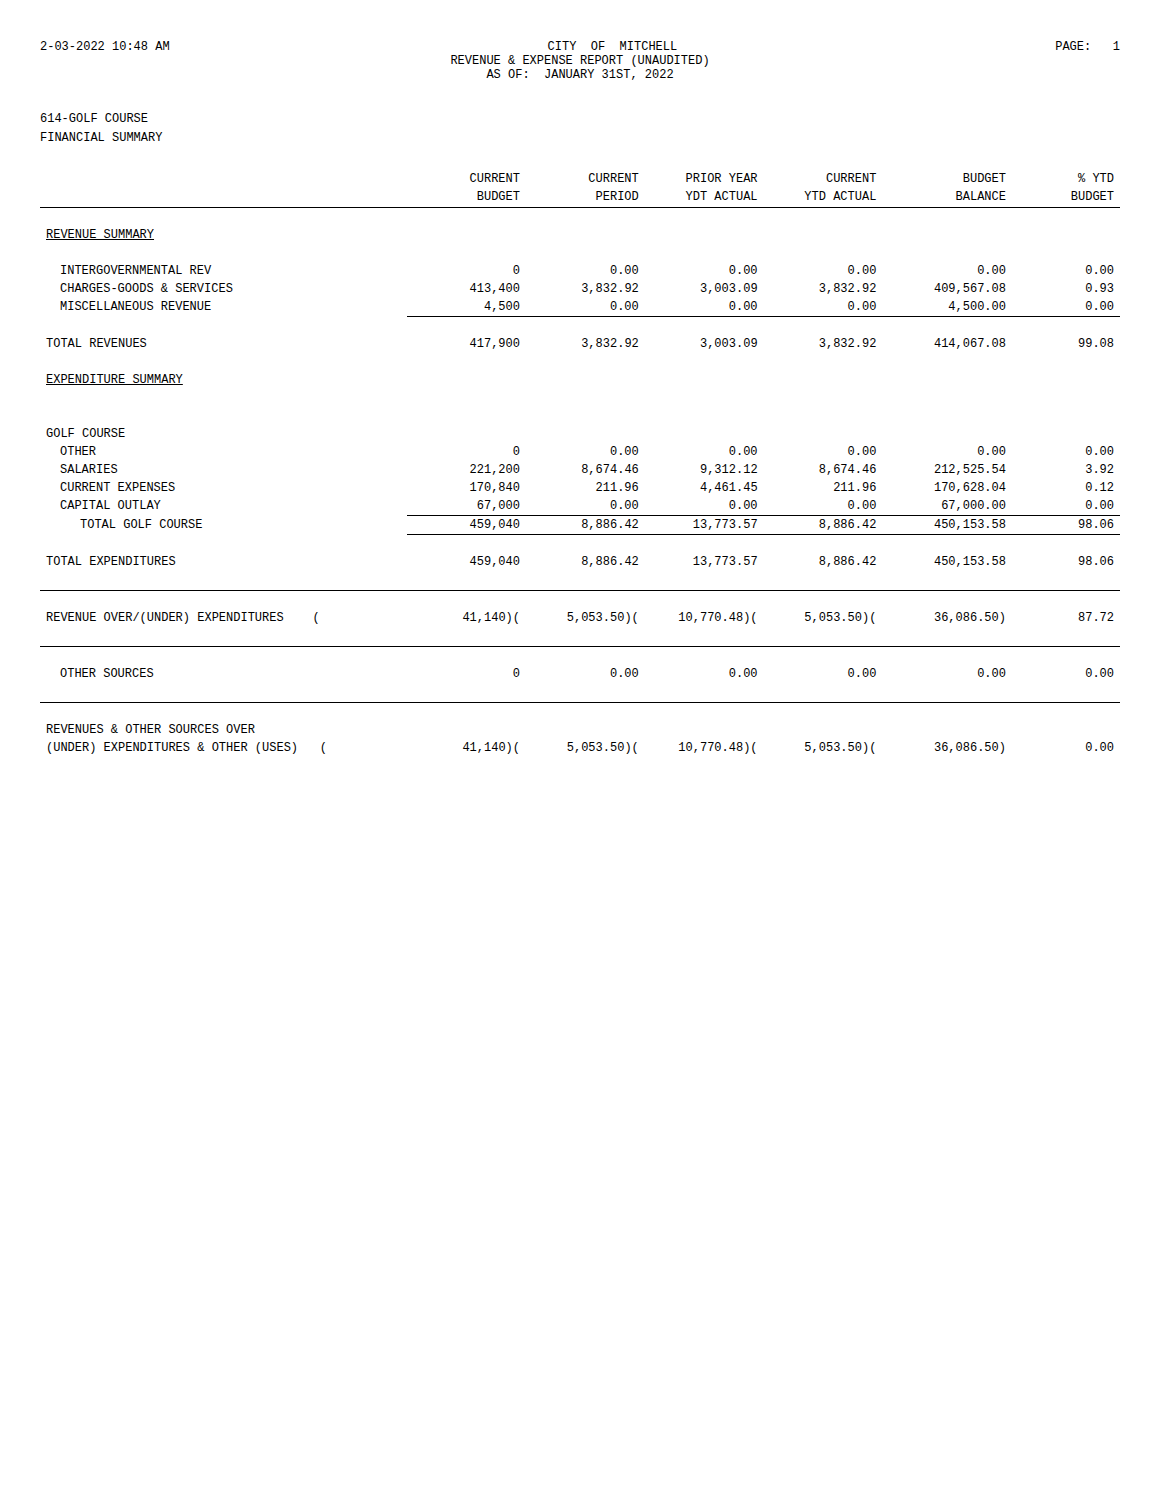2-03-2022 10:48 AM CITY OF MITCHELL PAGE: 1
REVENUE & EXPENSE REPORT (UNAUDITED)
AS OF: JANUARY 31ST, 2022
614-GOLF COURSE
FINANCIAL SUMMARY
| | CURRENT | CURRENT | PRIOR YEAR | CURRENT | BUDGET | % YTD |
| --- | --- | --- | --- | --- | --- | --- |
| | BUDGET | PERIOD | YDT ACTUAL | YTD ACTUAL | BALANCE | BUDGET |
| REVENUE SUMMARY | |
| INTERGOVERNMENTAL REV | 0 | 0.00 | 0.00 | 0.00 | 0.00 | 0.00 |
| CHARGES-GOODS & SERVICES | 413,400 | 3,832.92 | 3,003.09 | 3,832.92 | 409,567.08 | 0.93 |
| MISCELLANEOUS REVENUE | 4,500 | 0.00 | 0.00 | 0.00 | 4,500.00 | 0.00 |
| TOTAL REVENUES | 417,900 | 3,832.92 | 3,003.09 | 3,832.92 | 414,067.08 | 99.08 |
| EXPENDITURE SUMMARY | |
| GOLF COURSE | |
| OTHER | 0 | 0.00 | 0.00 | 0.00 | 0.00 | 0.00 |
| SALARIES | 221,200 | 8,674.46 | 9,312.12 | 8,674.46 | 212,525.54 | 3.92 |
| CURRENT EXPENSES | 170,840 | 211.96 | 4,461.45 | 211.96 | 170,628.04 | 0.12 |
| CAPITAL OUTLAY | 67,000 | 0.00 | 0.00 | 0.00 | 67,000.00 | 0.00 |
| TOTAL GOLF COURSE | 459,040 | 8,886.42 | 13,773.57 | 8,886.42 | 450,153.58 | 98.06 |
| TOTAL EXPENDITURES | 459,040 | 8,886.42 | 13,773.57 | 8,886.42 | 450,153.58 | 98.06 |
| REVENUE OVER/(UNDER) EXPENDITURES ( | 41,140)( | 5,053.50)( | 10,770.48)( | 5,053.50)( | 36,086.50) | 87.72 |
| OTHER SOURCES | 0 | 0.00 | 0.00 | 0.00 | 0.00 | 0.00 |
| REVENUES & OTHER SOURCES OVER | |
| (UNDER) EXPENDITURES & OTHER (USES) ( | 41,140)( | 5,053.50)( | 10,770.48)( | 5,053.50)( | 36,086.50) | 0.00 |